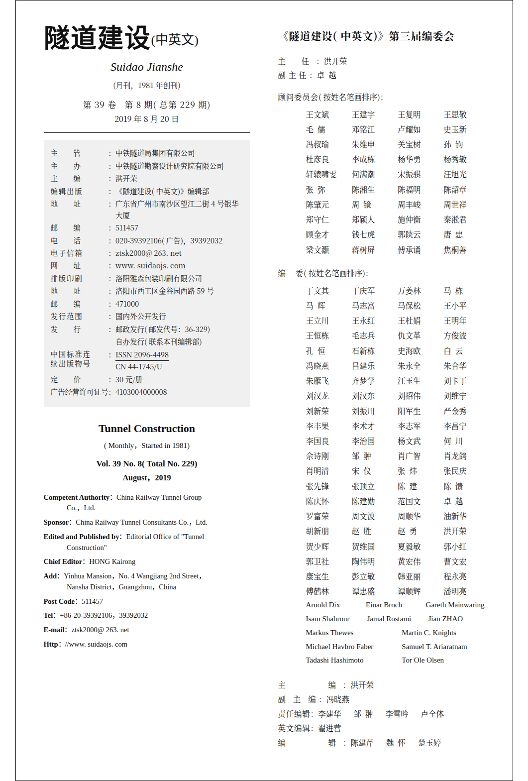隧道建设(中英文)
Suidao Jianshe
(月刊，1981 年创刊)
第 39 卷 第 8 期( 总第 229 期)
2019 年 8 月 20 日
| 主 管 | ： | 中铁隧道局集团有限公司 |
| 主 办 | ： | 中铁隧道勘察设计研究院有限公司 |
| 主 编 | ： | 洪开荣 |
| 编辑出版 | ： | 《隧道建设( 中英文)》编辑部 |
| 地 址 | ： | 广东省广州市南沙区望江二街 4 号银华大厦 |
| 邮 编 | ： | 511457 |
| 电 话 | ： | 020-39392106( 广告)，39392032 |
| 电子信箱 | ： | ztsk2000@ 263. net |
| 网 址 | ： | www. suidaojs. com |
| 排版印刷 | ： | 洛阳雅森包装印刷有限公司 |
| 地 址 | ： | 洛阳市西工区金谷园西路 59 号 |
| 邮 编 | ： | 471000 |
| 发行范围 | ： | 国内外公开发行 |
| 发 行 | ： | 邮政发行( 邮发代号：36-329) |
| | | 自办发行( 联系本刊编辑部) |
| 中国标准连 续出版物号 | ： | ISSN 2096-4498 CN 44-1745/U |
| 定 价 | ： | 30 元/册 |
| 广告经营许可证号 | ： | 4103004000008 |
Tunnel Construction
( Monthly，Started in 1981)
Vol. 39 No. 8( Total No. 229)
August，2019
Competent Authority：China Railway Tunnel GroupCo.，Ltd.
Sponsor：China Railway Tunnel Consultants Co.，Ltd.
Edited and Published by：Editorial Office of "TunnelConstruction"
Chief Editor：HONG Kairong
Add：Yinhua Mansion，No. 4 Wangjiang 2nd Street，Nansha District，Guangzhou，China
Post Code：511457
Tel：+86-20-39392106，39392032
E-mail：ztsk2000@ 263. net
Http：//www. suidaojs. com
《隧道建设( 中英文)》第三届编委会
主 任：洪开荣
副主任：卓 越
顾问委员会( 按姓名笔画排序)：
王文斌 王建宇 王复明 王思敬
毛 儒 邓铭江 卢耀如 史玉新
冯叔瑜 朱维申 关宝树 孙 钧
杜彦良 李成栋 杨华勇 杨秀敏
轩辕啸雯 何满潮 宋振骐 汪旭光
张 弥 陈湘生 陈福明 陈韶章
陈肇元 周 镜 周丰峻 周世祥
郑守仁 郑颖人 施仲衡 秦淞君
顾金才 钱七虎 郭陕云 唐 忠
梁文灏 蒋树屏 傅承诵 焦桐善
编 委( 按姓名笔画排序)：
丁文其 丁庆军 万姜林 马 栋
马 辉 马志富 马保松 王小平
王立川 王永红 王杜娟 王明年
王恒栋 毛志兵 仇文革 方俊波
孔 恒 石新栋 史海欧 白 云
冯晓燕 吕建乐 朱永全 朱合华
朱雁飞 齐梦学 江玉生 刘卡丁
刘汉龙 刘汉东 刘招伟 刘维宁
刘新荣 刘振川 阳军生 严金秀
李丰果 李术才 李志军 李昌宁
李国良 李治国 杨文武 何 川
佘诗刚 邹 翀 肖广智 肖龙鸽
肖明清 宋 仪 张 炜 张民庆
张先锋 张顶立 陈 建 陈 馈
陈庆怀 陈建勋 范国文 卓 越
罗富荣 周文波 周顺华 油新华
胡新朋 赵 胜 赵 勇 洪开荣
贺少辉 贺维国 夏毅敏 郭小红
郭卫社 陶伟明 黄宏伟 曹文宏
康宝生 彭立敏 韩亚丽 程永亮
傅鹤林 谭忠盛 谭顺辉 潘明亮
Arnold Dix Einar Broch Gareth Mainwaring
Isam Shahrour Jamal Rostami Jian ZHAO
Markus Thewes Martin C. Knights
Michael Havbro Faber Samuel T. Ariaratnam
Tadashi Hashimoto Tor Ole Olsen
主 编：洪开荣
副 主 编：冯晓燕
责任编辑：李建华 邹 翀 李雪吟 卢全体
英文编辑：翟进营
编 辑：陈建芹 魏 怀 楚玉婷